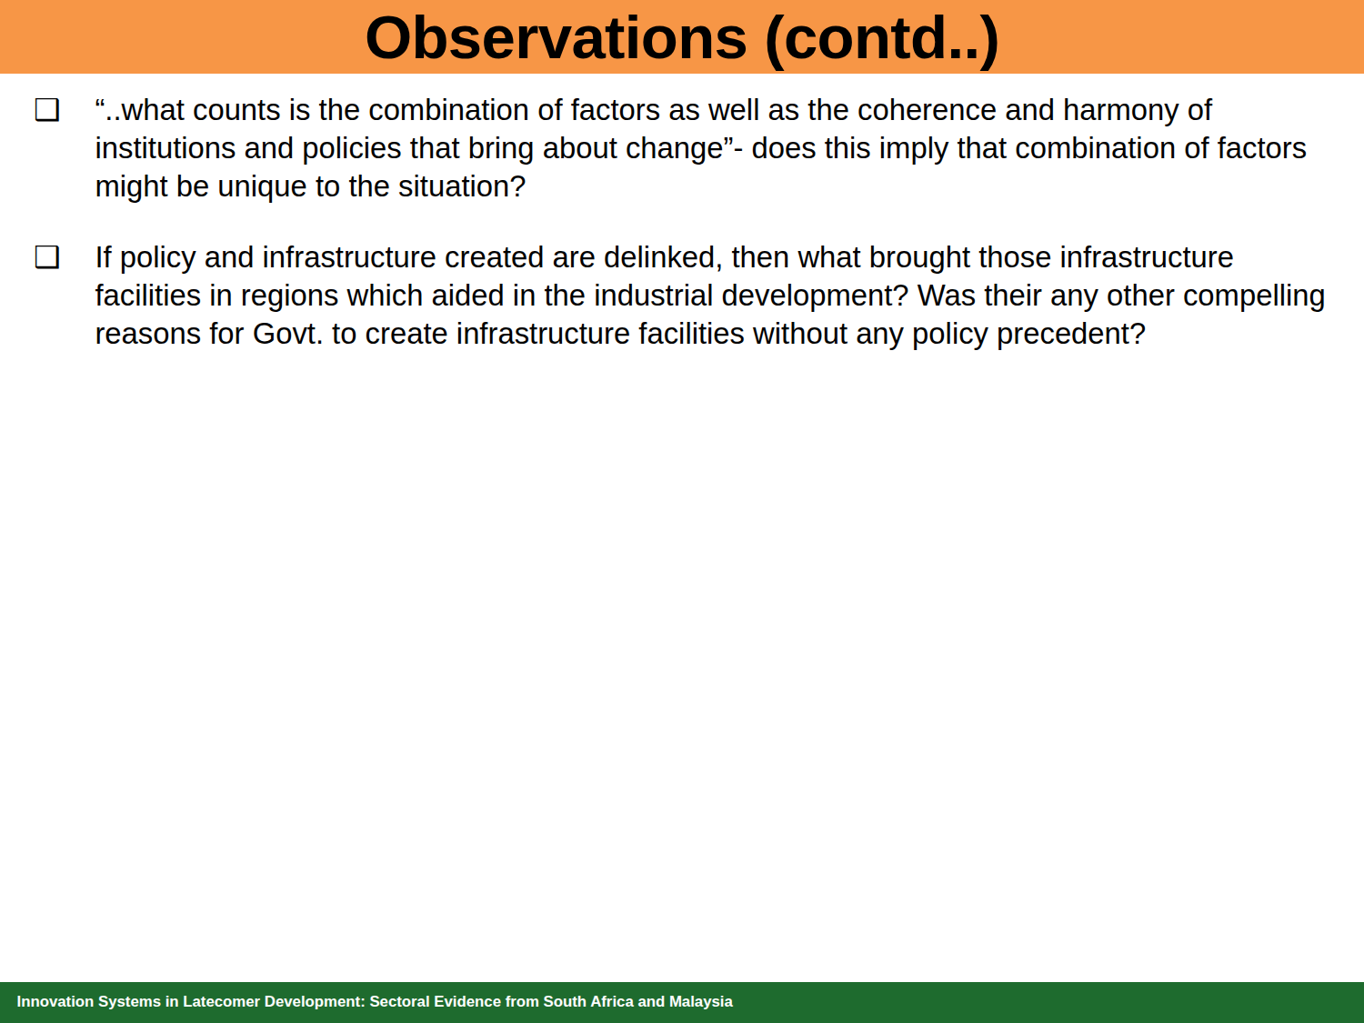Observations (contd..)
“..what counts is the combination of factors as well as the coherence and harmony of institutions and policies that bring about change”- does this imply that combination of factors might be unique to the situation?
If policy and infrastructure created are delinked, then what brought those infrastructure facilities in regions which aided in the industrial development? Was their any other compelling reasons for Govt. to create infrastructure facilities without any policy precedent?
Innovation Systems in Latecomer Development: Sectoral Evidence from South Africa and Malaysia